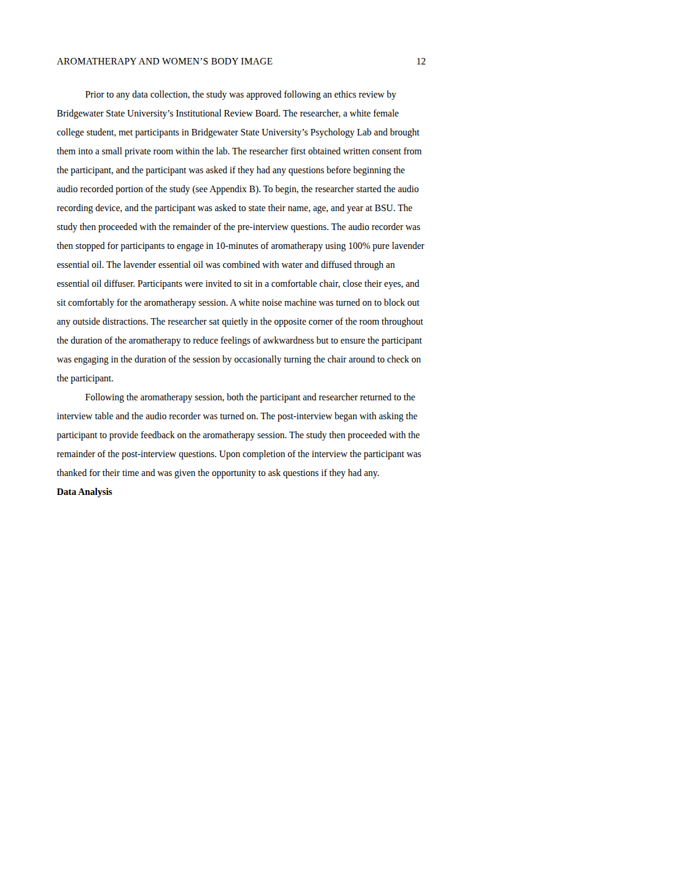Aromatherapy and Women’s Body Image 12
Prior to any data collection, the study was approved following an ethics review by Bridgewater State University’s Institutional Review Board. The researcher, a white female college student, met participants in Bridgewater State University’s Psychology Lab and brought them into a small private room within the lab. The researcher first obtained written consent from the participant, and the participant was asked if they had any questions before beginning the audio recorded portion of the study (see Appendix B). To begin, the researcher started the audio recording device, and the participant was asked to state their name, age, and year at BSU. The study then proceeded with the remainder of the pre-interview questions. The audio recorder was then stopped for participants to engage in 10-minutes of aromatherapy using 100% pure lavender essential oil. The lavender essential oil was combined with water and diffused through an essential oil diffuser. Participants were invited to sit in a comfortable chair, close their eyes, and sit comfortably for the aromatherapy session. A white noise machine was turned on to block out any outside distractions. The researcher sat quietly in the opposite corner of the room throughout the duration of the aromatherapy to reduce feelings of awkwardness but to ensure the participant was engaging in the duration of the session by occasionally turning the chair around to check on the participant.
Following the aromatherapy session, both the participant and researcher returned to the interview table and the audio recorder was turned on. The post-interview began with asking the participant to provide feedback on the aromatherapy session. The study then proceeded with the remainder of the post-interview questions. Upon completion of the interview the participant was thanked for their time and was given the opportunity to ask questions if they had any.
Data Analysis